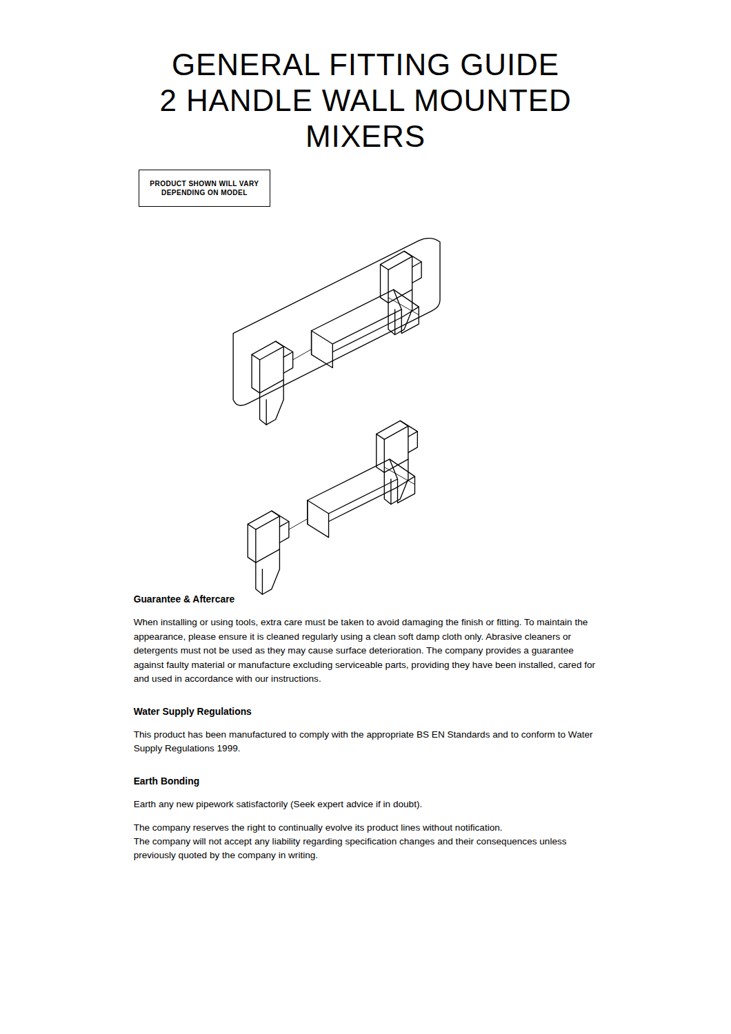General Fitting Guide2 Handle Wall Mounted Mixers
Product shown will vary
depending on model
Guarantee & Aftercare
When installing or using tools, extra care must be taken to avoid damaging the finish or fitting. To maintain the appearance, please ensure it is cleaned regularly using a clean soft damp cloth only. Abrasive cleaners or detergents must not be used as they may cause surface deterioration. The company provides a guarantee against faulty material or manufacture excluding serviceable parts, providing they have been installed, cared for and used in accordance with our instructions.
Water Supply Regulations
This product has been manufactured to comply with the appropriate BS EN Standards and to conform to Water Supply Regulations 1999.
Earth Bonding
Earth any new pipework satisfactorily (Seek expert advice if in doubt).
The company reserves the right to continually evolve its product lines without notification.
The company will not accept any liability regarding specification changes and their consequences unless previously quoted by the company in writing.